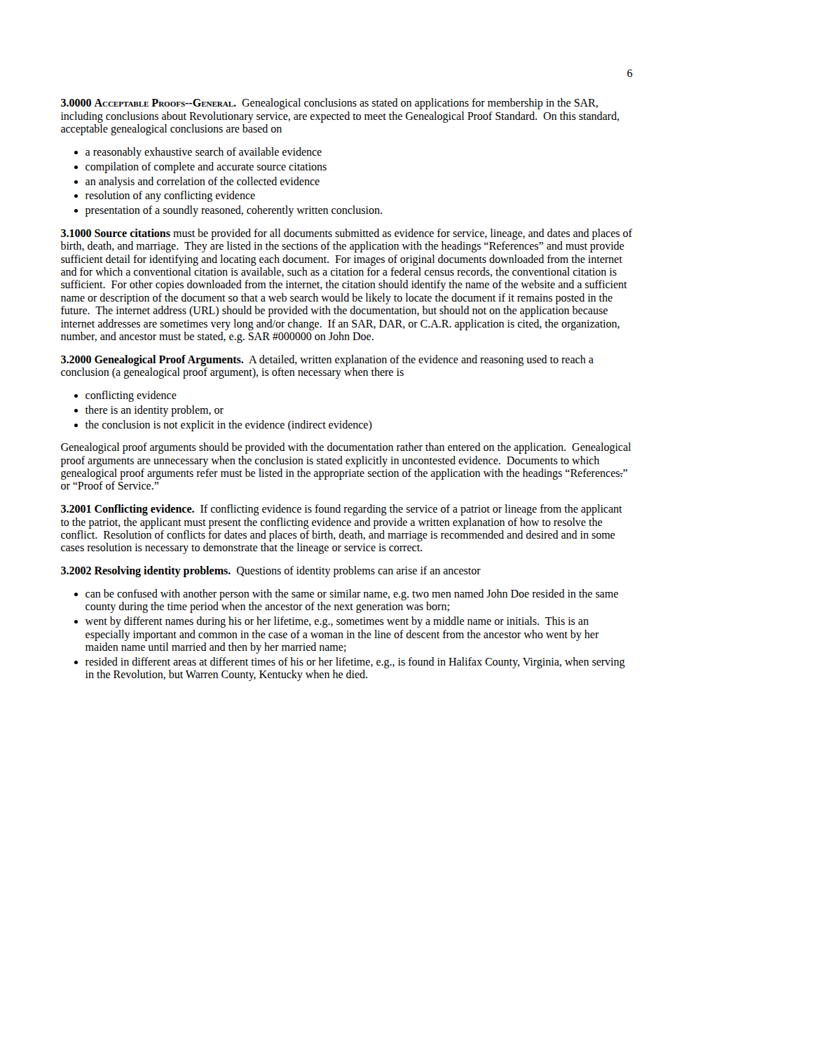6
3.0000 Acceptable Proofs--General. Genealogical conclusions as stated on applications for membership in the SAR, including conclusions about Revolutionary service, are expected to meet the Genealogical Proof Standard. On this standard, acceptable genealogical conclusions are based on
a reasonably exhaustive search of available evidence
compilation of complete and accurate source citations
an analysis and correlation of the collected evidence
resolution of any conflicting evidence
presentation of a soundly reasoned, coherently written conclusion.
3.1000 Source citations must be provided for all documents submitted as evidence for service, lineage, and dates and places of birth, death, and marriage. They are listed in the sections of the application with the headings “References” and must provide sufficient detail for identifying and locating each document. For images of original documents downloaded from the internet and for which a conventional citation is available, such as a citation for a federal census records, the conventional citation is sufficient. For other copies downloaded from the internet, the citation should identify the name of the website and a sufficient name or description of the document so that a web search would be likely to locate the document if it remains posted in the future. The internet address (URL) should be provided with the documentation, but should not on the application because internet addresses are sometimes very long and/or change. If an SAR, DAR, or C.A.R. application is cited, the organization, number, and ancestor must be stated, e.g. SAR #000000 on John Doe.
3.2000 Genealogical Proof Arguments. A detailed, written explanation of the evidence and reasoning used to reach a conclusion (a genealogical proof argument), is often necessary when there is
conflicting evidence
there is an identity problem, or
the conclusion is not explicit in the evidence (indirect evidence)
Genealogical proof arguments should be provided with the documentation rather than entered on the application. Genealogical proof arguments are unnecessary when the conclusion is stated explicitly in uncontested evidence. Documents to which genealogical proof arguments refer must be listed in the appropriate section of the application with the headings “References.” or “Proof of Service.”
3.2001 Conflicting evidence. If conflicting evidence is found regarding the service of a patriot or lineage from the applicant to the patriot, the applicant must present the conflicting evidence and provide a written explanation of how to resolve the conflict. Resolution of conflicts for dates and places of birth, death, and marriage is recommended and desired and in some cases resolution is necessary to demonstrate that the lineage or service is correct.
3.2002 Resolving identity problems. Questions of identity problems can arise if an ancestor
can be confused with another person with the same or similar name, e.g. two men named John Doe resided in the same county during the time period when the ancestor of the next generation was born;
went by different names during his or her lifetime, e.g., sometimes went by a middle name or initials. This is an especially important and common in the case of a woman in the line of descent from the ancestor who went by her maiden name until married and then by her married name;
resided in different areas at different times of his or her lifetime, e.g., is found in Halifax County, Virginia, when serving in the Revolution, but Warren County, Kentucky when he died.